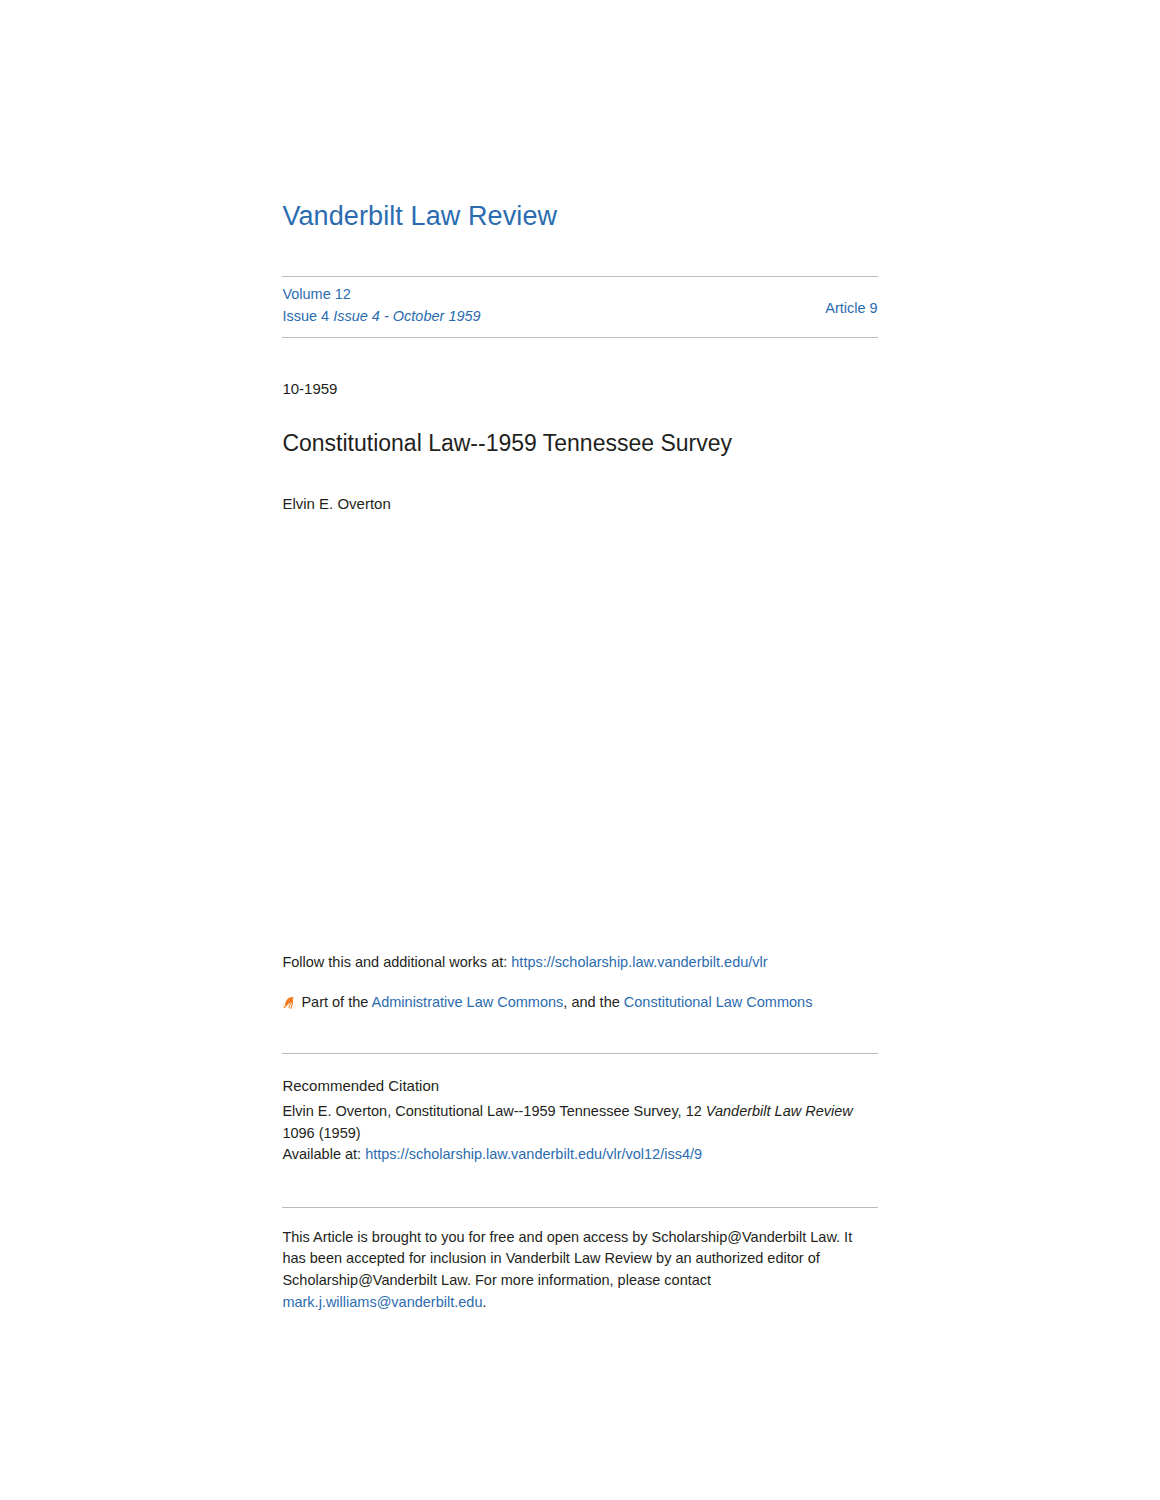Vanderbilt Law Review
Volume 12
Issue 4 Issue 4 - October 1959
Article 9
10-1959
Constitutional Law--1959 Tennessee Survey
Elvin E. Overton
Follow this and additional works at: https://scholarship.law.vanderbilt.edu/vlr
Part of the Administrative Law Commons, and the Constitutional Law Commons
Recommended Citation
Elvin E. Overton, Constitutional Law--1959 Tennessee Survey, 12 Vanderbilt Law Review 1096 (1959)
Available at: https://scholarship.law.vanderbilt.edu/vlr/vol12/iss4/9
This Article is brought to you for free and open access by Scholarship@Vanderbilt Law. It has been accepted for inclusion in Vanderbilt Law Review by an authorized editor of Scholarship@Vanderbilt Law. For more information, please contact mark.j.williams@vanderbilt.edu.